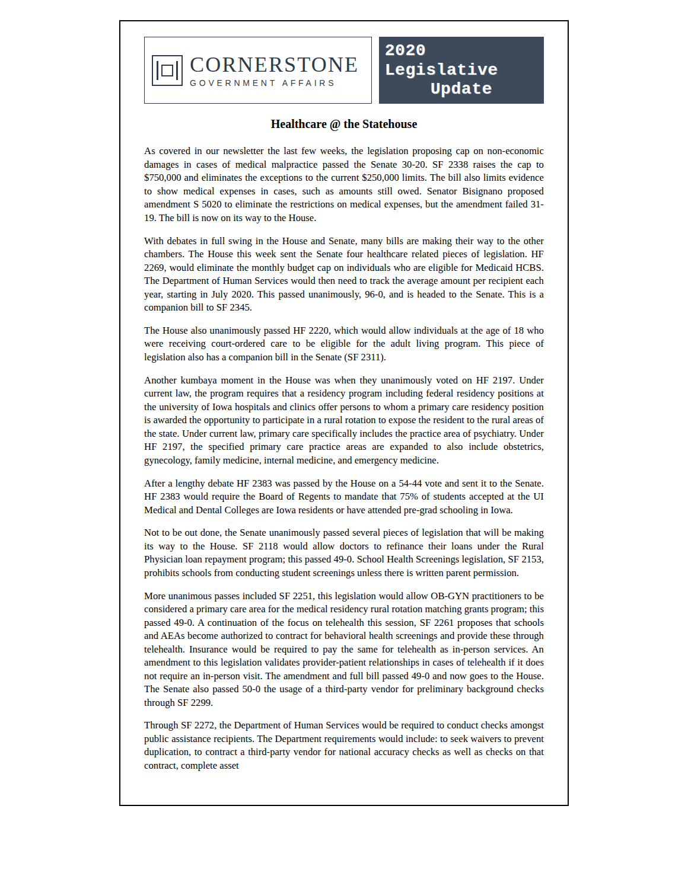CORNERSTONE GOVERNMENT AFFAIRS
2020 Legislative Update
Healthcare @ the Statehouse
As covered in our newsletter the last few weeks, the legislation proposing cap on non-economic damages in cases of medical malpractice passed the Senate 30-20. SF 2338 raises the cap to $750,000 and eliminates the exceptions to the current $250,000 limits. The bill also limits evidence to show medical expenses in cases, such as amounts still owed. Senator Bisignano proposed amendment S 5020 to eliminate the restrictions on medical expenses, but the amendment failed 31-19. The bill is now on its way to the House.
With debates in full swing in the House and Senate, many bills are making their way to the other chambers. The House this week sent the Senate four healthcare related pieces of legislation. HF 2269, would eliminate the monthly budget cap on individuals who are eligible for Medicaid HCBS. The Department of Human Services would then need to track the average amount per recipient each year, starting in July 2020. This passed unanimously, 96-0, and is headed to the Senate. This is a companion bill to SF 2345.
The House also unanimously passed HF 2220, which would allow individuals at the age of 18 who were receiving court-ordered care to be eligible for the adult living program. This piece of legislation also has a companion bill in the Senate (SF 2311).
Another kumbaya moment in the House was when they unanimously voted on HF 2197. Under current law, the program requires that a residency program including federal residency positions at the university of Iowa hospitals and clinics offer persons to whom a primary care residency position is awarded the opportunity to participate in a rural rotation to expose the resident to the rural areas of the state. Under current law, primary care specifically includes the practice area of psychiatry. Under HF 2197, the specified primary care practice areas are expanded to also include obstetrics, gynecology, family medicine, internal medicine, and emergency medicine.
After a lengthy debate HF 2383 was passed by the House on a 54-44 vote and sent it to the Senate. HF 2383 would require the Board of Regents to mandate that 75% of students accepted at the UI Medical and Dental Colleges are Iowa residents or have attended pre-grad schooling in Iowa.
Not to be out done, the Senate unanimously passed several pieces of legislation that will be making its way to the House. SF 2118 would allow doctors to refinance their loans under the Rural Physician loan repayment program; this passed 49-0. School Health Screenings legislation, SF 2153, prohibits schools from conducting student screenings unless there is written parent permission.
More unanimous passes included SF 2251, this legislation would allow OB-GYN practitioners to be considered a primary care area for the medical residency rural rotation matching grants program; this passed 49-0. A continuation of the focus on telehealth this session, SF 2261 proposes that schools and AEAs become authorized to contract for behavioral health screenings and provide these through telehealth. Insurance would be required to pay the same for telehealth as in-person services. An amendment to this legislation validates provider-patient relationships in cases of telehealth if it does not require an in-person visit. The amendment and full bill passed 49-0 and now goes to the House. The Senate also passed 50-0 the usage of a third-party vendor for preliminary background checks through SF 2299.
Through SF 2272, the Department of Human Services would be required to conduct checks amongst public assistance recipients. The Department requirements would include: to seek waivers to prevent duplication, to contract a third-party vendor for national accuracy checks as well as checks on that contract, complete asset